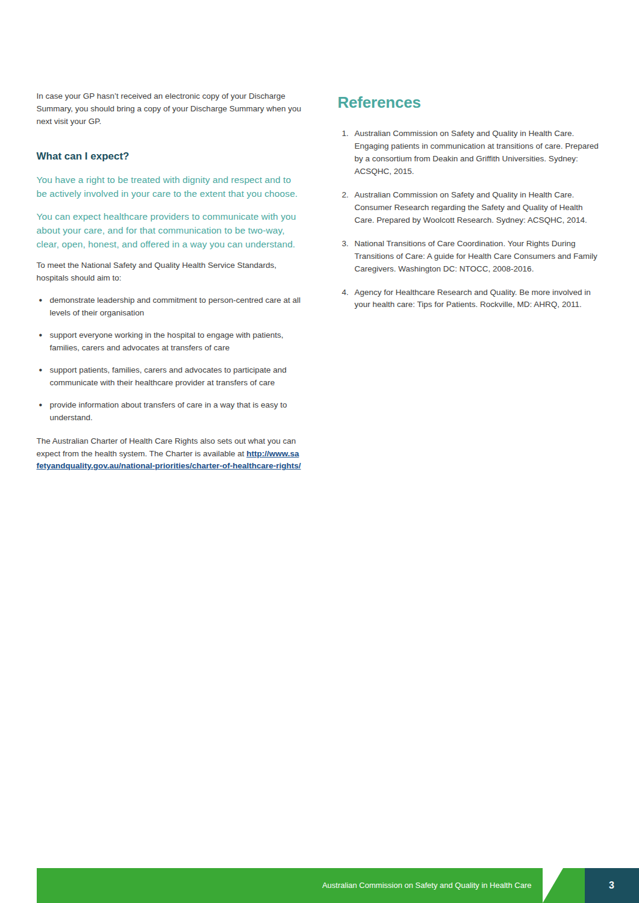In case your GP hasn’t received an electronic copy of your Discharge Summary, you should bring a copy of your Discharge Summary when you next visit your GP.
What can I expect?
You have a right to be treated with dignity and respect and to be actively involved in your care to the extent that you choose.
You can expect healthcare providers to communicate with you about your care, and for that communication to be two-way, clear, open, honest, and offered in a way you can understand.
To meet the National Safety and Quality Health Service Standards, hospitals should aim to:
demonstrate leadership and commitment to person-centred care at all levels of their organisation
support everyone working in the hospital to engage with patients, families, carers and advocates at transfers of care
support patients, families, carers and advocates to participate and communicate with their healthcare provider at transfers of care
provide information about transfers of care in a way that is easy to understand.
The Australian Charter of Health Care Rights also sets out what you can expect from the health system. The Charter is available at http://www.safetyandquality.gov.au/national-priorities/charter-of-healthcare-rights/
References
Australian Commission on Safety and Quality in Health Care. Engaging patients in communication at transitions of care. Prepared by a consortium from Deakin and Griffith Universities. Sydney: ACSQHC, 2015.
Australian Commission on Safety and Quality in Health Care. Consumer Research regarding the Safety and Quality of Health Care. Prepared by Woolcott Research. Sydney: ACSQHC, 2014.
National Transitions of Care Coordination. Your Rights During Transitions of Care: A guide for Health Care Consumers and Family Caregivers. Washington DC: NTOCC, 2008-2016.
Agency for Healthcare Research and Quality. Be more involved in your health care: Tips for Patients. Rockville, MD: AHRQ, 2011.
Australian Commission on Safety and Quality in Health Care
3